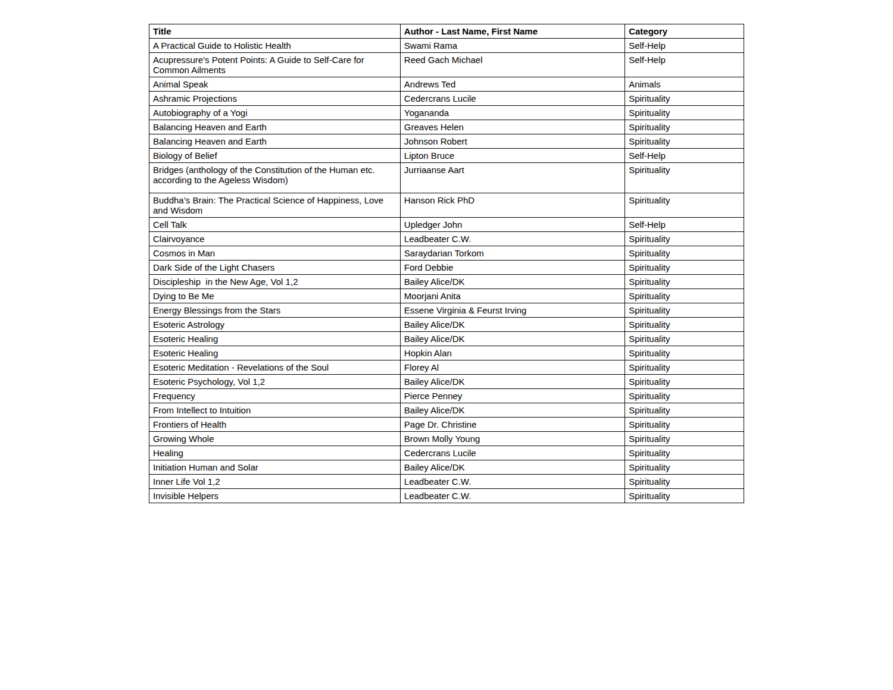| Title | Author - Last Name, First Name | Category |
| --- | --- | --- |
| A Practical Guide to Holistic Health | Swami Rama | Self-Help |
| Acupressure's Potent Points: A Guide to Self-Care for Common Ailments | Reed Gach Michael | Self-Help |
| Animal Speak | Andrews Ted | Animals |
| Ashramic Projections | Cedercrans Lucile | Spirituality |
| Autobiography of a Yogi | Yogananda | Spirituality |
| Balancing Heaven and Earth | Greaves Helen | Spirituality |
| Balancing Heaven and Earth | Johnson Robert | Spirituality |
| Biology of Belief | Lipton Bruce | Self-Help |
| Bridges (anthology of the Constitution of the Human etc. according to the Ageless Wisdom) | Jurriaanse Aart | Spirituality |
| Buddha’s Brain: The Practical Science of Happiness, Love and Wisdom | Hanson Rick PhD | Spirituality |
| Cell Talk | Upledger John | Self-Help |
| Clairvoyance | Leadbeater C.W. | Spirituality |
| Cosmos in Man | Saraydarian Torkom | Spirituality |
| Dark Side of the Light Chasers | Ford Debbie | Spirituality |
| Discipleship in the New Age, Vol 1,2 | Bailey Alice/DK | Spirituality |
| Dying to Be Me | Moorjani Anita | Spirituality |
| Energy Blessings from the Stars | Essene Virginia & Feurst Irving | Spirituality |
| Esoteric Astrology | Bailey Alice/DK | Spirituality |
| Esoteric Healing | Bailey Alice/DK | Spirituality |
| Esoteric Healing | Hopkin Alan | Spirituality |
| Esoteric Meditation - Revelations of the Soul | Florey Al | Spirituality |
| Esoteric Psychology, Vol 1,2 | Bailey Alice/DK | Spirituality |
| Frequency | Pierce Penney | Spirituality |
| From Intellect to Intuition | Bailey Alice/DK | Spirituality |
| Frontiers of Health | Page Dr. Christine | Spirituality |
| Growing Whole | Brown Molly Young | Spirituality |
| Healing | Cedercrans Lucile | Spirituality |
| Initiation Human and Solar | Bailey Alice/DK | Spirituality |
| Inner Life Vol 1,2 | Leadbeater C.W. | Spirituality |
| Invisible Helpers | Leadbeater C.W. | Spirituality |